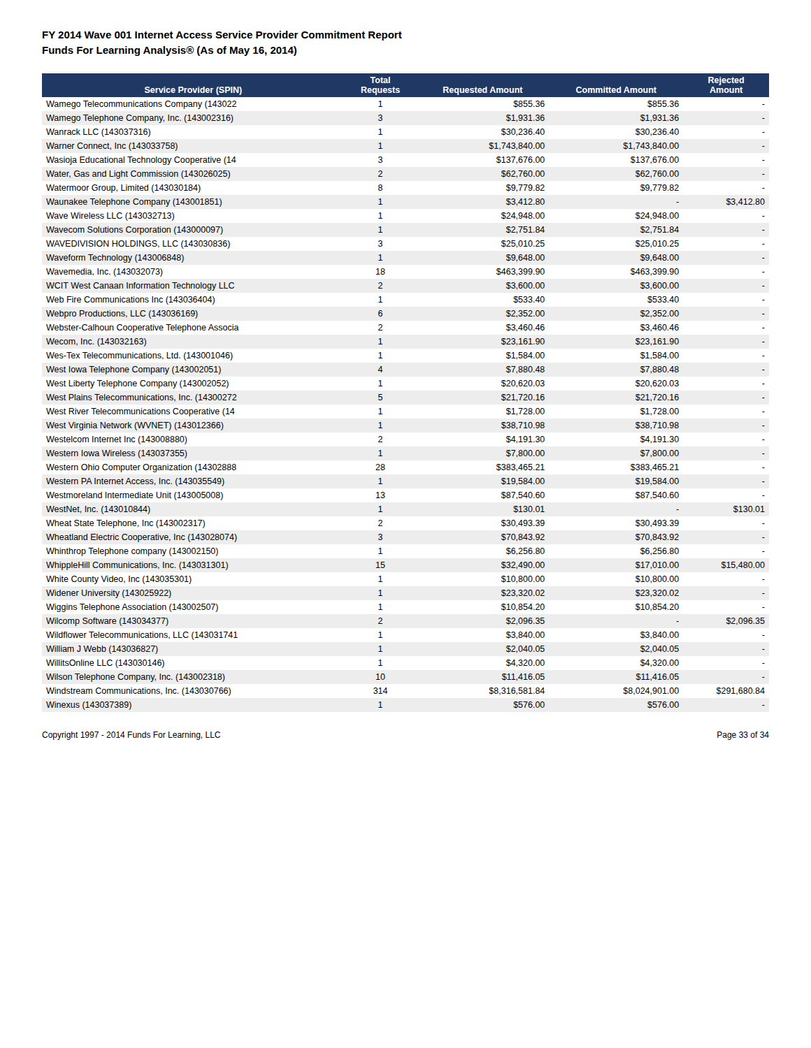FY 2014 Wave 001 Internet Access Service Provider Commitment Report
Funds For Learning Analysis® (As of May 16, 2014)
| Service Provider (SPIN) | Total Requests | Requested Amount | Committed Amount | Rejected Amount |
| --- | --- | --- | --- | --- |
| Wamego Telecommunications Company (143022 | 1 | $855.36 | $855.36 | - |
| Wamego Telephone Company, Inc. (143002316) | 3 | $1,931.36 | $1,931.36 | - |
| Wanrack LLC (143037316) | 1 | $30,236.40 | $30,236.40 | - |
| Warner Connect, Inc (143033758) | 1 | $1,743,840.00 | $1,743,840.00 | - |
| Wasioja Educational Technology Cooperative (14 | 3 | $137,676.00 | $137,676.00 | - |
| Water, Gas and Light Commission (143026025) | 2 | $62,760.00 | $62,760.00 | - |
| Watermoor Group, Limited (143030184) | 8 | $9,779.82 | $9,779.82 | - |
| Waunakee Telephone Company (143001851) | 1 | $3,412.80 | - | $3,412.80 |
| Wave Wireless LLC (143032713) | 1 | $24,948.00 | $24,948.00 | - |
| Wavecom Solutions Corporation (143000097) | 1 | $2,751.84 | $2,751.84 | - |
| WAVEDIVISION HOLDINGS, LLC (143030836) | 3 | $25,010.25 | $25,010.25 | - |
| Waveform Technology (143006848) | 1 | $9,648.00 | $9,648.00 | - |
| Wavemedia, Inc. (143032073) | 18 | $463,399.90 | $463,399.90 | - |
| WCIT West Canaan Information Technology LLC | 2 | $3,600.00 | $3,600.00 | - |
| Web Fire Communications Inc (143036404) | 1 | $533.40 | $533.40 | - |
| Webpro Productions, LLC (143036169) | 6 | $2,352.00 | $2,352.00 | - |
| Webster-Calhoun Cooperative Telephone Associa | 2 | $3,460.46 | $3,460.46 | - |
| Wecom, Inc. (143032163) | 1 | $23,161.90 | $23,161.90 | - |
| Wes-Tex Telecommunications, Ltd. (143001046) | 1 | $1,584.00 | $1,584.00 | - |
| West Iowa Telephone Company (143002051) | 4 | $7,880.48 | $7,880.48 | - |
| West Liberty Telephone Company (143002052) | 1 | $20,620.03 | $20,620.03 | - |
| West Plains Telecommunications, Inc. (14300272 | 5 | $21,720.16 | $21,720.16 | - |
| West River Telecommunications Cooperative (14 | 1 | $1,728.00 | $1,728.00 | - |
| West Virginia Network (WVNET) (143012366) | 1 | $38,710.98 | $38,710.98 | - |
| Westelcom Internet Inc (143008880) | 2 | $4,191.30 | $4,191.30 | - |
| Western Iowa Wireless (143037355) | 1 | $7,800.00 | $7,800.00 | - |
| Western Ohio Computer Organization (14302888 | 28 | $383,465.21 | $383,465.21 | - |
| Western PA Internet Access, Inc. (143035549) | 1 | $19,584.00 | $19,584.00 | - |
| Westmoreland Intermediate Unit (143005008) | 13 | $87,540.60 | $87,540.60 | - |
| WestNet, Inc. (143010844) | 1 | $130.01 | - | $130.01 |
| Wheat State Telephone, Inc (143002317) | 2 | $30,493.39 | $30,493.39 | - |
| Wheatland Electric Cooperative, Inc (143028074) | 3 | $70,843.92 | $70,843.92 | - |
| Whinthrop Telephone company (143002150) | 1 | $6,256.80 | $6,256.80 | - |
| WhippleHill Communications, Inc. (143031301) | 15 | $32,490.00 | $17,010.00 | $15,480.00 |
| White County Video, Inc (143035301) | 1 | $10,800.00 | $10,800.00 | - |
| Widener University (143025922) | 1 | $23,320.02 | $23,320.02 | - |
| Wiggins Telephone Association (143002507) | 1 | $10,854.20 | $10,854.20 | - |
| Wilcomp Software (143034377) | 2 | $2,096.35 | - | $2,096.35 |
| Wildflower Telecommunications, LLC (143031741 | 1 | $3,840.00 | $3,840.00 | - |
| William J Webb (143036827) | 1 | $2,040.05 | $2,040.05 | - |
| WillitsOnline LLC (143030146) | 1 | $4,320.00 | $4,320.00 | - |
| Wilson Telephone Company, Inc. (143002318) | 10 | $11,416.05 | $11,416.05 | - |
| Windstream Communications, Inc. (143030766) | 314 | $8,316,581.84 | $8,024,901.00 | $291,680.84 |
| Winexus (143037389) | 1 | $576.00 | $576.00 | - |
Copyright 1997 - 2014 Funds For Learning, LLC Page 33 of 34